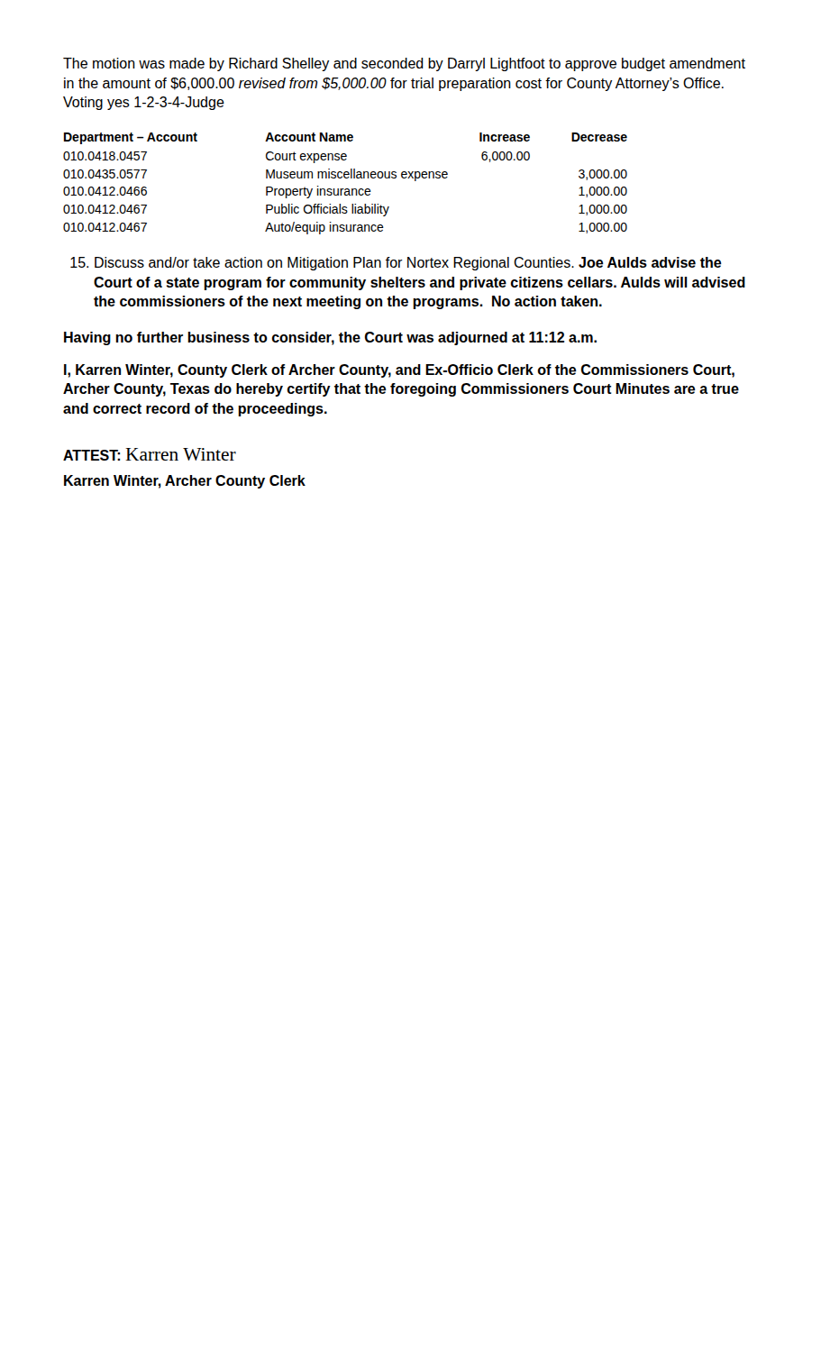The motion was made by Richard Shelley and seconded by Darryl Lightfoot to approve budget amendment in the amount of $6,000.00 revised from $5,000.00 for trial preparation cost for County Attorney’s Office. Voting yes 1-2-3-4-Judge
| Department – Account | Account Name | Increase | Decrease |
| --- | --- | --- | --- |
| 010.0418.0457 | Court expense | 6,000.00 | |
| 010.0435.0577 | Museum miscellaneous expense | 3,000.00 |
| 010.0412.0466 | Property insurance | | 1,000.00 |
| 010.0412.0467 | Public Officials liability | | 1,000.00 |
| 010.0412.0467 | Auto/equip insurance | | 1,000.00 |
Discuss and/or take action on Mitigation Plan for Nortex Regional Counties. Joe Aulds advise the Court of a state program for community shelters and private citizens cellars. Aulds will advised the commissioners of the next meeting on the programs. No action taken.
Having no further business to consider, the Court was adjourned at 11:12 a.m.
I, Karren Winter, County Clerk of Archer County, and Ex-Officio Clerk of the Commissioners Court, Archer County, Texas do hereby certify that the foregoing Commissioners Court Minutes are a true and correct record of the proceedings.
ATTEST: Karren Winter
Karren Winter, Archer County Clerk